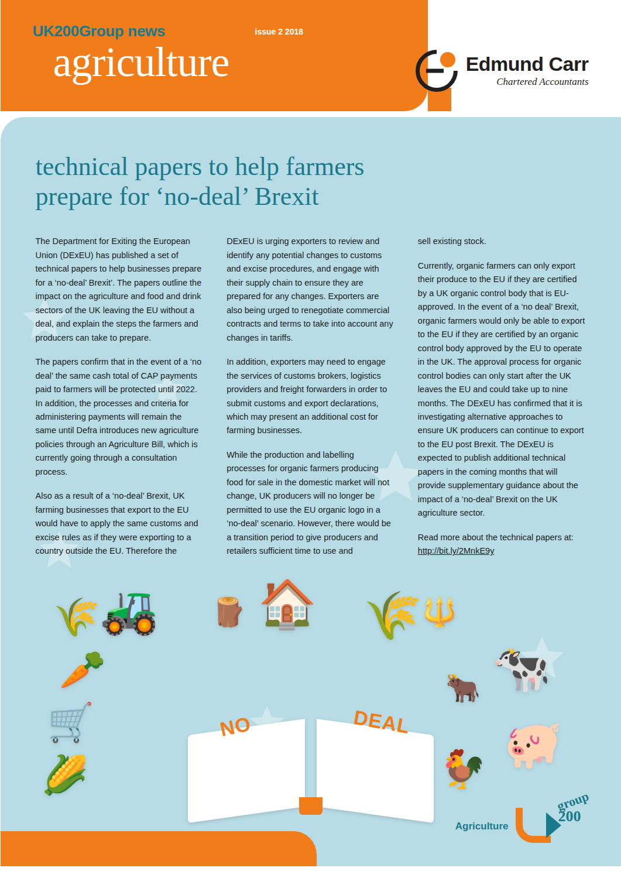UK200Group news
issue 2 2018
agriculture
Edmund Carr
Chartered Accountants
technical papers to help farmers
prepare for ‘no-deal’ Brexit
The Department for Exiting the European Union (DExEU) has published a set of technical papers to help businesses prepare for a ‘no-deal’ Brexit’. The papers outline the impact on the agriculture and food and drink sectors of the UK leaving the EU without a deal, and explain the steps the farmers and producers can take to prepare.
The papers confirm that in the event of a ‘no deal’ the same cash total of CAP payments paid to farmers will be protected until 2022. In addition, the processes and criteria for administering payments will remain the same until Defra introduces new agriculture policies through an Agriculture Bill, which is currently going through a consultation process.
Also as a result of a ‘no-deal’ Brexit, UK farming businesses that export to the EU would have to apply the same customs and excise rules as if they were exporting to a country outside the EU. Therefore the
DExEU is urging exporters to review and identify any potential changes to customs and excise procedures, and engage with their supply chain to ensure they are prepared for any changes. Exporters are also being urged to renegotiate commercial contracts and terms to take into account any changes in tariffs.
In addition, exporters may need to engage the services of customs brokers, logistics providers and freight forwarders in order to submit customs and export declarations, which may present an additional cost for farming businesses.
While the production and labelling processes for organic farmers producing food for sale in the domestic market will not change, UK producers will no longer be permitted to use the EU organic logo in a ‘no-deal’ scenario. However, there would be a transition period to give producers and retailers sufficient time to use and
sell existing stock.
Currently, organic farmers can only export their produce to the EU if they are certified by a UK organic control body that is EU-approved. In the event of a ‘no deal’ Brexit, organic farmers would only be able to export to the EU if they are certified by an organic control body approved by the EU to operate in the UK. The approval process for organic control bodies can only start after the UK leaves the EU and could take up to nine months. The DExEU has confirmed that it is investigating alternative approaches to ensure UK producers can continue to export to the EU post Brexit. The DExEU is expected to publish additional technical papers in the coming months that will provide supplementary guidance about the impact of a ‘no-deal’ Brexit on the UK agriculture sector.
Read more about the technical papers at: http://bit.ly/2MnkE9y
🚜
🌾
🪵
🏠
🌾
🔱
🥕
🛒
🌽
🐄
🐂
🐖
🐓
NO
DEAL
Agriculture
200
group